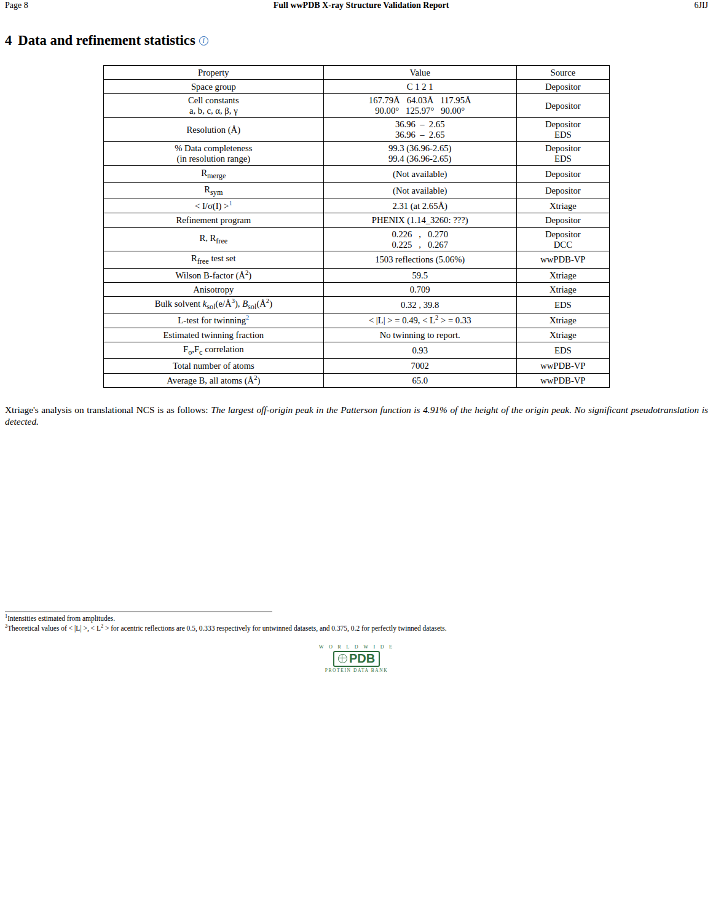Page 8
Full wwPDB X-ray Structure Validation Report
6JIJ
4 Data and refinement statisticsi
| Property | Value | Source |
| --- | --- | --- |
| Space group | C 1 2 1 | Depositor |
| Cell constants a, b, c, α, β, γ | 167.79Å 64.03Å 117.95Å 90.00° 125.97° 90.00° | Depositor |
| Resolution (Å) | 36.96 – 2.65 36.96 – 2.65 | Depositor EDS |
| % Data completeness (in resolution range) | 99.3 (36.96-2.65) 99.4 (36.96-2.65) | Depositor EDS |
| R merge | (Not available) | Depositor |
| R sym | (Not available) | Depositor |
| < I/σ(I) > 1 | 2.31 (at 2.65Å) | Xtriage |
| Refinement program | PHENIX (1.14_3260: ???) | Depositor |
| R, R free | 0.226 , 0.270 0.225 , 0.267 | Depositor DCC |
| R free test set | 1503 reflections (5.06%) | wwPDB-VP |
| Wilson B-factor (Å 2 ) | 59.5 | Xtriage |
| Anisotropy | 0.709 | Xtriage |
| Bulk solvent k sol (e/Å 3 ), B sol (Å 2 ) | 0.32 , 39.8 | EDS |
| L-test for twinning 2 | < /L/ > = 0.49, < L 2 > = 0.33 | Xtriage |
| Estimated twinning fraction | No twinning to report. | Xtriage |
| F o ,F c correlation | 0.93 | EDS |
| Total number of atoms | 7002 | wwPDB-VP |
| Average B, all atoms (Å 2 ) | 65.0 | wwPDB-VP |
Xtriage's analysis on translational NCS is as follows: The largest off-origin peak in the Patterson function is 4.91% of the height of the origin peak. No significant pseudotranslation is detected.
1Intensities estimated from amplitudes.
2Theoretical values of < |L| >, < L2 > for acentric reflections are 0.5, 0.333 respectively for untwinned datasets, and 0.375, 0.2 for perfectly twinned datasets.
W O R L D W I D E
PDB
PROTEIN DATA BANK